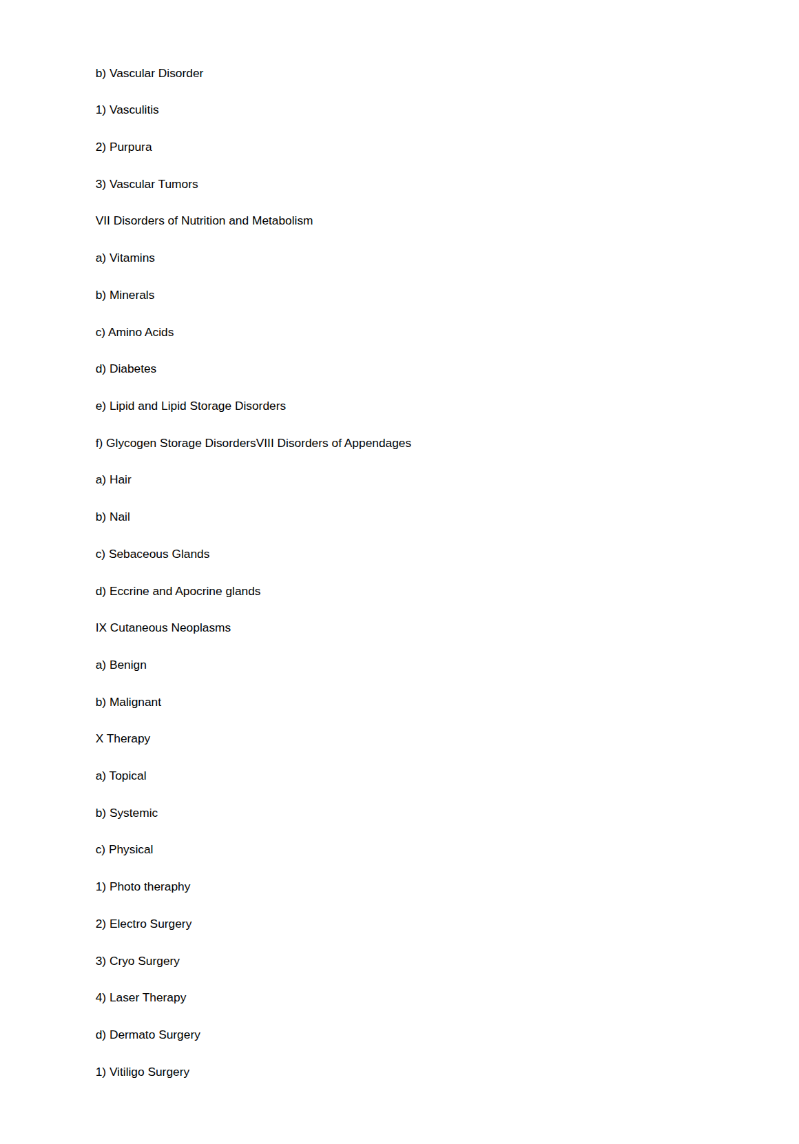b) Vascular Disorder
1) Vasculitis
2) Purpura
3) Vascular Tumors
VII Disorders of Nutrition and Metabolism
a) Vitamins
b) Minerals
c) Amino Acids
d) Diabetes
e) Lipid and Lipid Storage Disorders
f) Glycogen Storage DisordersVIII Disorders of Appendages
a) Hair
b) Nail
c) Sebaceous Glands
d) Eccrine and Apocrine glands
IX Cutaneous Neoplasms
a) Benign
b) Malignant
X Therapy
a) Topical
b) Systemic
c) Physical
1) Photo theraphy
2) Electro Surgery
3) Cryo Surgery
4) Laser Therapy
d) Dermato Surgery
1) Vitiligo Surgery